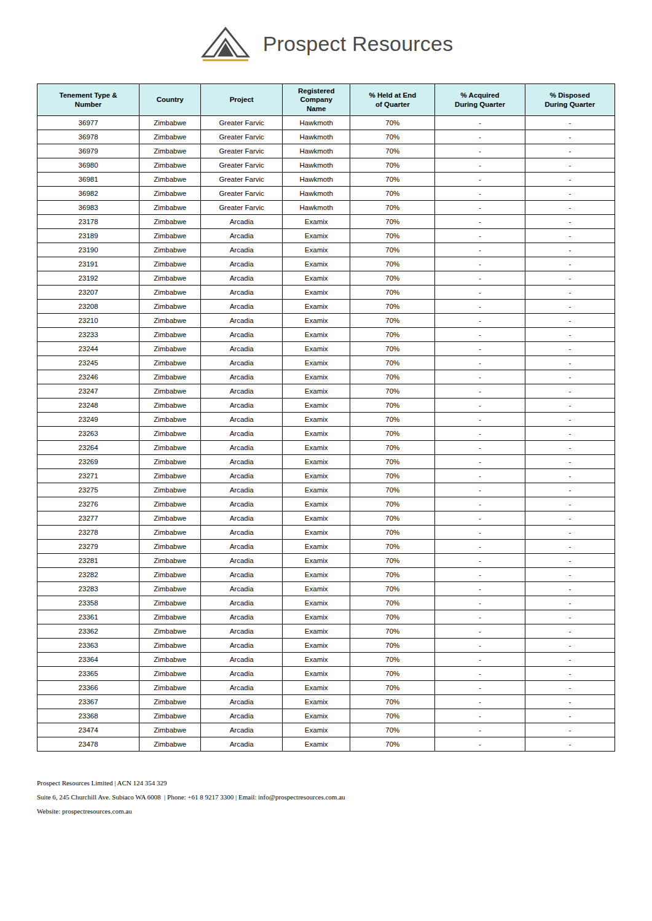Prospect Resources
| Tenement Type & Number | Country | Project | Registered Company Name | % Held at End of Quarter | % Acquired During Quarter | % Disposed During Quarter |
| --- | --- | --- | --- | --- | --- | --- |
| 36977 | Zimbabwe | Greater Farvic | Hawkmoth | 70% | - | - |
| 36978 | Zimbabwe | Greater Farvic | Hawkmoth | 70% | - | - |
| 36979 | Zimbabwe | Greater Farvic | Hawkmoth | 70% | - | - |
| 36980 | Zimbabwe | Greater Farvic | Hawkmoth | 70% | - | - |
| 36981 | Zimbabwe | Greater Farvic | Hawkmoth | 70% | - | - |
| 36982 | Zimbabwe | Greater Farvic | Hawkmoth | 70% | - | - |
| 36983 | Zimbabwe | Greater Farvic | Hawkmoth | 70% | - | - |
| 23178 | Zimbabwe | Arcadia | Examix | 70% | - | - |
| 23189 | Zimbabwe | Arcadia | Examix | 70% | - | - |
| 23190 | Zimbabwe | Arcadia | Examix | 70% | - | - |
| 23191 | Zimbabwe | Arcadia | Examix | 70% | - | - |
| 23192 | Zimbabwe | Arcadia | Examix | 70% | - | - |
| 23207 | Zimbabwe | Arcadia | Examix | 70% | - | - |
| 23208 | Zimbabwe | Arcadia | Examix | 70% | - | - |
| 23210 | Zimbabwe | Arcadia | Examix | 70% | - | - |
| 23233 | Zimbabwe | Arcadia | Examix | 70% | - | - |
| 23244 | Zimbabwe | Arcadia | Examix | 70% | - | - |
| 23245 | Zimbabwe | Arcadia | Examix | 70% | - | - |
| 23246 | Zimbabwe | Arcadia | Examix | 70% | - | - |
| 23247 | Zimbabwe | Arcadia | Examix | 70% | - | - |
| 23248 | Zimbabwe | Arcadia | Examix | 70% | - | - |
| 23249 | Zimbabwe | Arcadia | Examix | 70% | - | - |
| 23263 | Zimbabwe | Arcadia | Examix | 70% | - | - |
| 23264 | Zimbabwe | Arcadia | Examix | 70% | - | - |
| 23269 | Zimbabwe | Arcadia | Examix | 70% | - | - |
| 23271 | Zimbabwe | Arcadia | Examix | 70% | - | - |
| 23275 | Zimbabwe | Arcadia | Examix | 70% | - | - |
| 23276 | Zimbabwe | Arcadia | Examix | 70% | - | - |
| 23277 | Zimbabwe | Arcadia | Examix | 70% | - | - |
| 23278 | Zimbabwe | Arcadia | Examix | 70% | - | - |
| 23279 | Zimbabwe | Arcadia | Examix | 70% | - | - |
| 23281 | Zimbabwe | Arcadia | Examix | 70% | - | - |
| 23282 | Zimbabwe | Arcadia | Examix | 70% | - | - |
| 23283 | Zimbabwe | Arcadia | Examix | 70% | - | - |
| 23358 | Zimbabwe | Arcadia | Examix | 70% | - | - |
| 23361 | Zimbabwe | Arcadia | Examix | 70% | - | - |
| 23362 | Zimbabwe | Arcadia | Examix | 70% | - | - |
| 23363 | Zimbabwe | Arcadia | Examix | 70% | - | - |
| 23364 | Zimbabwe | Arcadia | Examix | 70% | - | - |
| 23365 | Zimbabwe | Arcadia | Examix | 70% | - | - |
| 23366 | Zimbabwe | Arcadia | Examix | 70% | - | - |
| 23367 | Zimbabwe | Arcadia | Examix | 70% | - | - |
| 23368 | Zimbabwe | Arcadia | Examix | 70% | - | - |
| 23474 | Zimbabwe | Arcadia | Examix | 70% | - | - |
| 23478 | Zimbabwe | Arcadia | Examix | 70% | - | - |
Prospect Resources Limited | ACN 124 354 329
Suite 6, 245 Churchill Ave. Subiaco WA 6008 | Phone: +61 8 9217 3300 | Email: info@prospectresources.com.au
Website: prospectresources.com.au